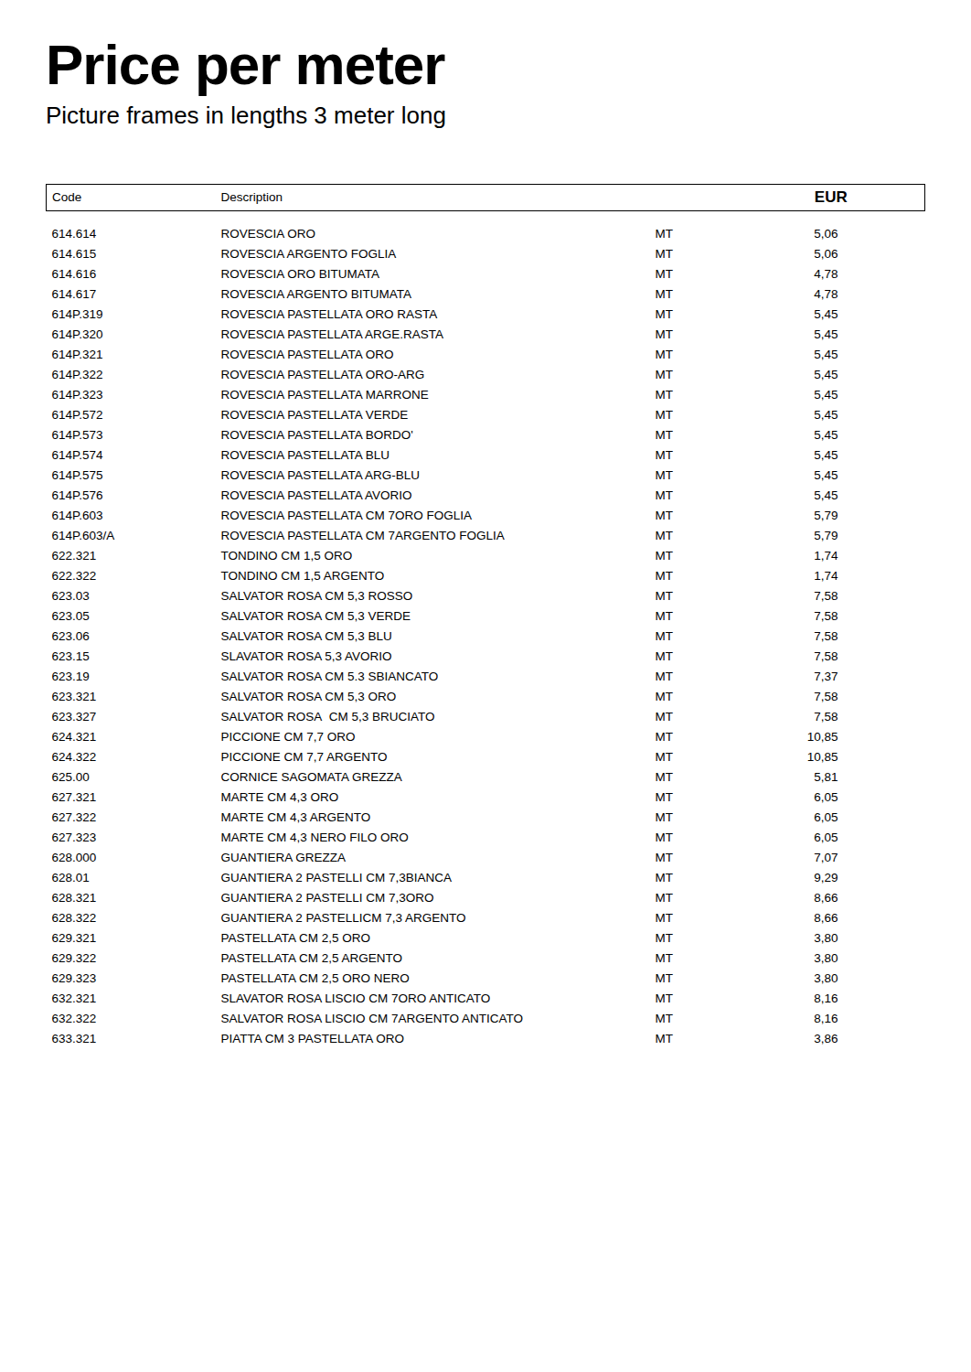Price per meter
Picture frames in lengths 3 meter long
| Code | Description | | EUR |
| --- | --- | --- | --- |
| 614.614 | ROVESCIA ORO | MT | 5,06 |
| 614.615 | ROVESCIA ARGENTO FOGLIA | MT | 5,06 |
| 614.616 | ROVESCIA ORO BITUMATA | MT | 4,78 |
| 614.617 | ROVESCIA ARGENTO BITUMATA | MT | 4,78 |
| 614P.319 | ROVESCIA PASTELLATA ORO RASTA | MT | 5,45 |
| 614P.320 | ROVESCIA PASTELLATA ARGE.RASTA | MT | 5,45 |
| 614P.321 | ROVESCIA PASTELLATA ORO | MT | 5,45 |
| 614P.322 | ROVESCIA PASTELLATA ORO-ARG | MT | 5,45 |
| 614P.323 | ROVESCIA PASTELLATA MARRONE | MT | 5,45 |
| 614P.572 | ROVESCIA PASTELLATA VERDE | MT | 5,45 |
| 614P.573 | ROVESCIA PASTELLATA BORDO' | MT | 5,45 |
| 614P.574 | ROVESCIA PASTELLATA BLU | MT | 5,45 |
| 614P.575 | ROVESCIA PASTELLATA ARG-BLU | MT | 5,45 |
| 614P.576 | ROVESCIA PASTELLATA AVORIO | MT | 5,45 |
| 614P.603 | ROVESCIA PASTELLATA CM 7ORO FOGLIA | MT | 5,79 |
| 614P.603/A | ROVESCIA PASTELLATA CM 7ARGENTO FOGLIA | MT | 5,79 |
| 622.321 | TONDINO CM 1,5 ORO | MT | 1,74 |
| 622.322 | TONDINO CM 1,5 ARGENTO | MT | 1,74 |
| 623.03 | SALVATOR ROSA CM 5,3 ROSSO | MT | 7,58 |
| 623.05 | SALVATOR ROSA CM 5,3 VERDE | MT | 7,58 |
| 623.06 | SALVATOR ROSA CM 5,3 BLU | MT | 7,58 |
| 623.15 | SLAVATOR ROSA 5,3 AVORIO | MT | 7,58 |
| 623.19 | SALVATOR ROSA CM 5.3 SBIANCATO | MT | 7,37 |
| 623.321 | SALVATOR ROSA CM 5,3 ORO | MT | 7,58 |
| 623.327 | SALVATOR ROSA CM 5,3 BRUCIATO | MT | 7,58 |
| 624.321 | PICCIONE CM 7,7 ORO | MT | 10,85 |
| 624.322 | PICCIONE CM 7,7 ARGENTO | MT | 10,85 |
| 625.00 | CORNICE SAGOMATA GREZZA | MT | 5,81 |
| 627.321 | MARTE CM 4,3 ORO | MT | 6,05 |
| 627.322 | MARTE CM 4,3 ARGENTO | MT | 6,05 |
| 627.323 | MARTE CM 4,3 NERO FILO ORO | MT | 6,05 |
| 628.000 | GUANTIERA GREZZA | MT | 7,07 |
| 628.01 | GUANTIERA 2 PASTELLI CM 7,3BIANCA | MT | 9,29 |
| 628.321 | GUANTIERA 2 PASTELLI CM 7,3ORO | MT | 8,66 |
| 628.322 | GUANTIERA 2 PASTELLICM 7,3 ARGENTO | MT | 8,66 |
| 629.321 | PASTELLATA CM 2,5 ORO | MT | 3,80 |
| 629.322 | PASTELLATA CM 2,5 ARGENTO | MT | 3,80 |
| 629.323 | PASTELLATA CM 2,5 ORO NERO | MT | 3,80 |
| 632.321 | SLAVATOR ROSA LISCIO CM 7ORO ANTICATO | MT | 8,16 |
| 632.322 | SALVATOR ROSA LISCIO CM 7ARGENTO ANTICATO | MT | 8,16 |
| 633.321 | PIATTA CM 3 PASTELLATA ORO | MT | 3,86 |